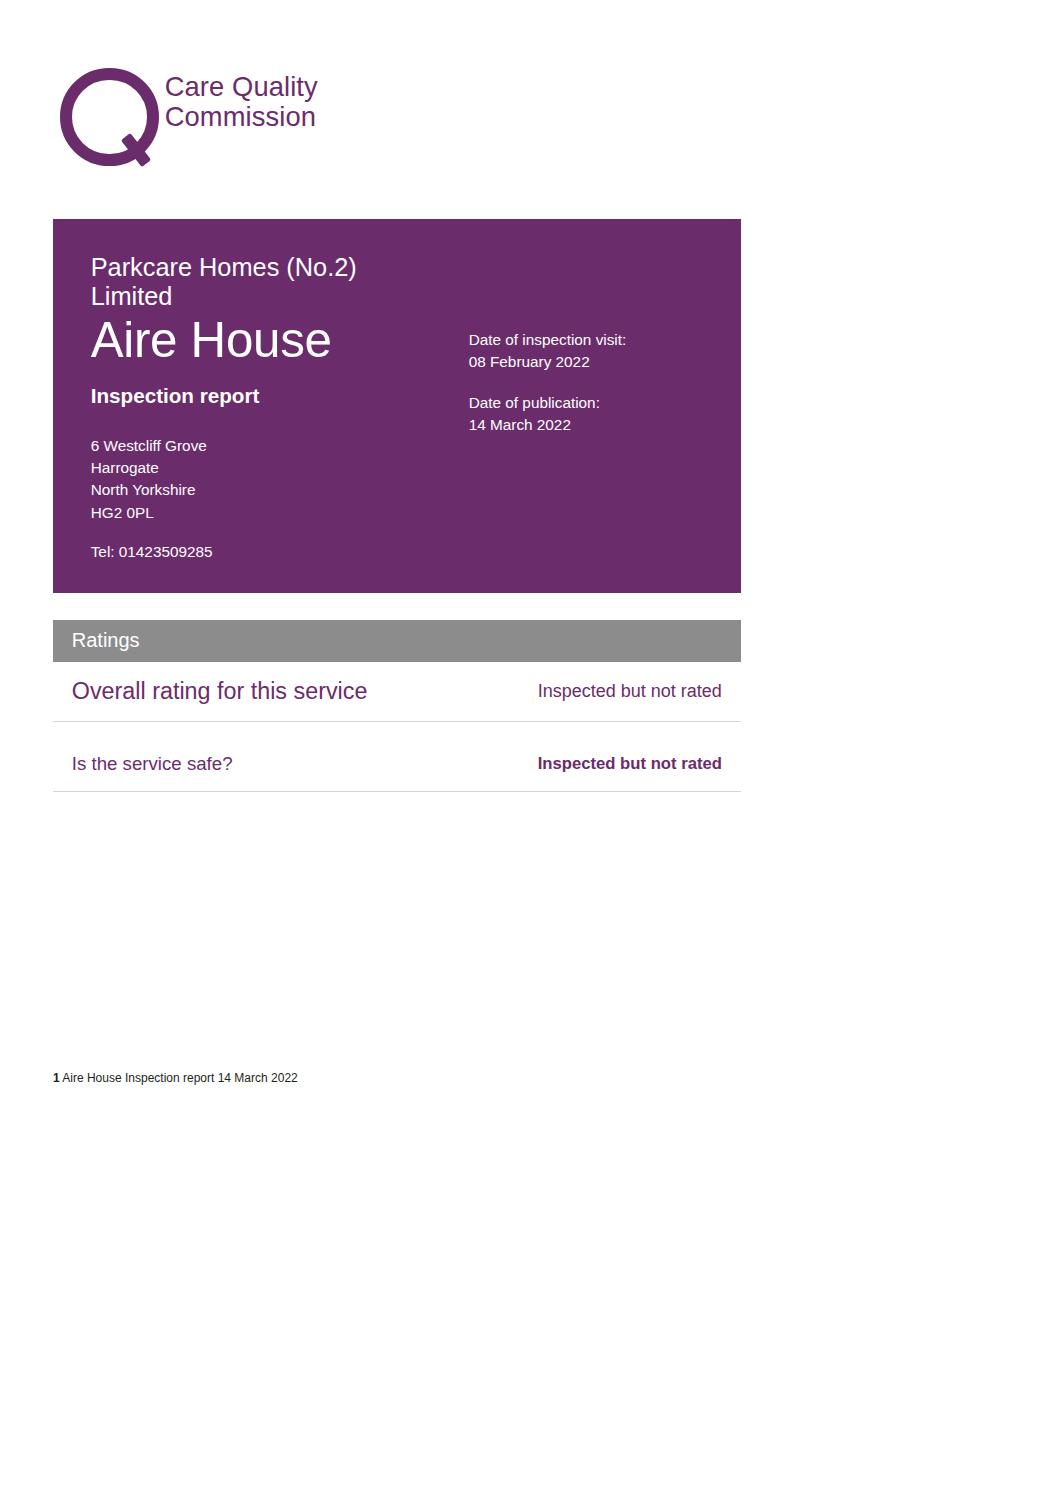Care Quality
Commission
Parkcare Homes (No.2) Limited
Aire House
Inspection report
6 Westcliff Grove
Harrogate
North Yorkshire
HG2 0PL Tel: 01423509285
Date of inspection visit:
08 February 2022
Date of publication:
14 March 2022
Ratings
| Overall rating for this service | Inspected but not rated |
| Is the service safe? | Inspected but not rated |
1 Aire House Inspection report 14 March 2022